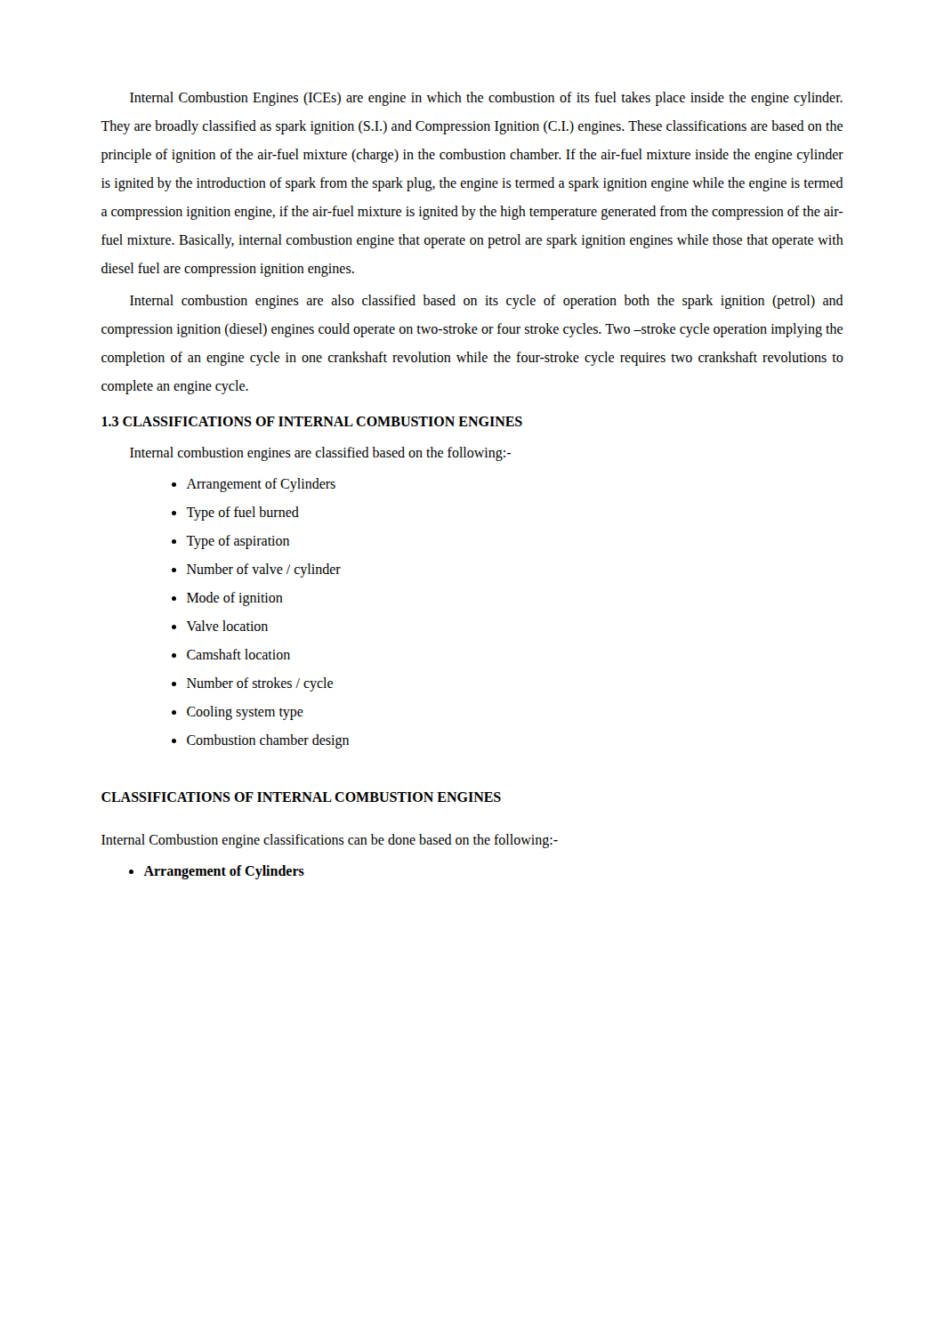Internal Combustion Engines (ICEs) are engine in which the combustion of its fuel takes place inside the engine cylinder. They are broadly classified as spark ignition (S.I.) and Compression Ignition (C.I.) engines. These classifications are based on the principle of ignition of the air-fuel mixture (charge) in the combustion chamber. If the air-fuel mixture inside the engine cylinder is ignited by the introduction of spark from the spark plug, the engine is termed a spark ignition engine while the engine is termed a compression ignition engine, if the air-fuel mixture is ignited by the high temperature generated from the compression of the air-fuel mixture. Basically, internal combustion engine that operate on petrol are spark ignition engines while those that operate with diesel fuel are compression ignition engines.
Internal combustion engines are also classified based on its cycle of operation both the spark ignition (petrol) and compression ignition (diesel) engines could operate on two-stroke or four stroke cycles. Two –stroke cycle operation implying the completion of an engine cycle in one crankshaft revolution while the four-stroke cycle requires two crankshaft revolutions to complete an engine cycle.
1.3 CLASSIFICATIONS OF INTERNAL COMBUSTION ENGINES
Internal combustion engines are classified based on the following:-
Arrangement of Cylinders
Type of fuel burned
Type of aspiration
Number of valve / cylinder
Mode of ignition
Valve location
Camshaft location
Number of strokes / cycle
Cooling system type
Combustion chamber design
CLASSIFICATIONS OF INTERNAL COMBUSTION ENGINES
Internal Combustion engine classifications can be done based on the following:-
Arrangement of Cylinders